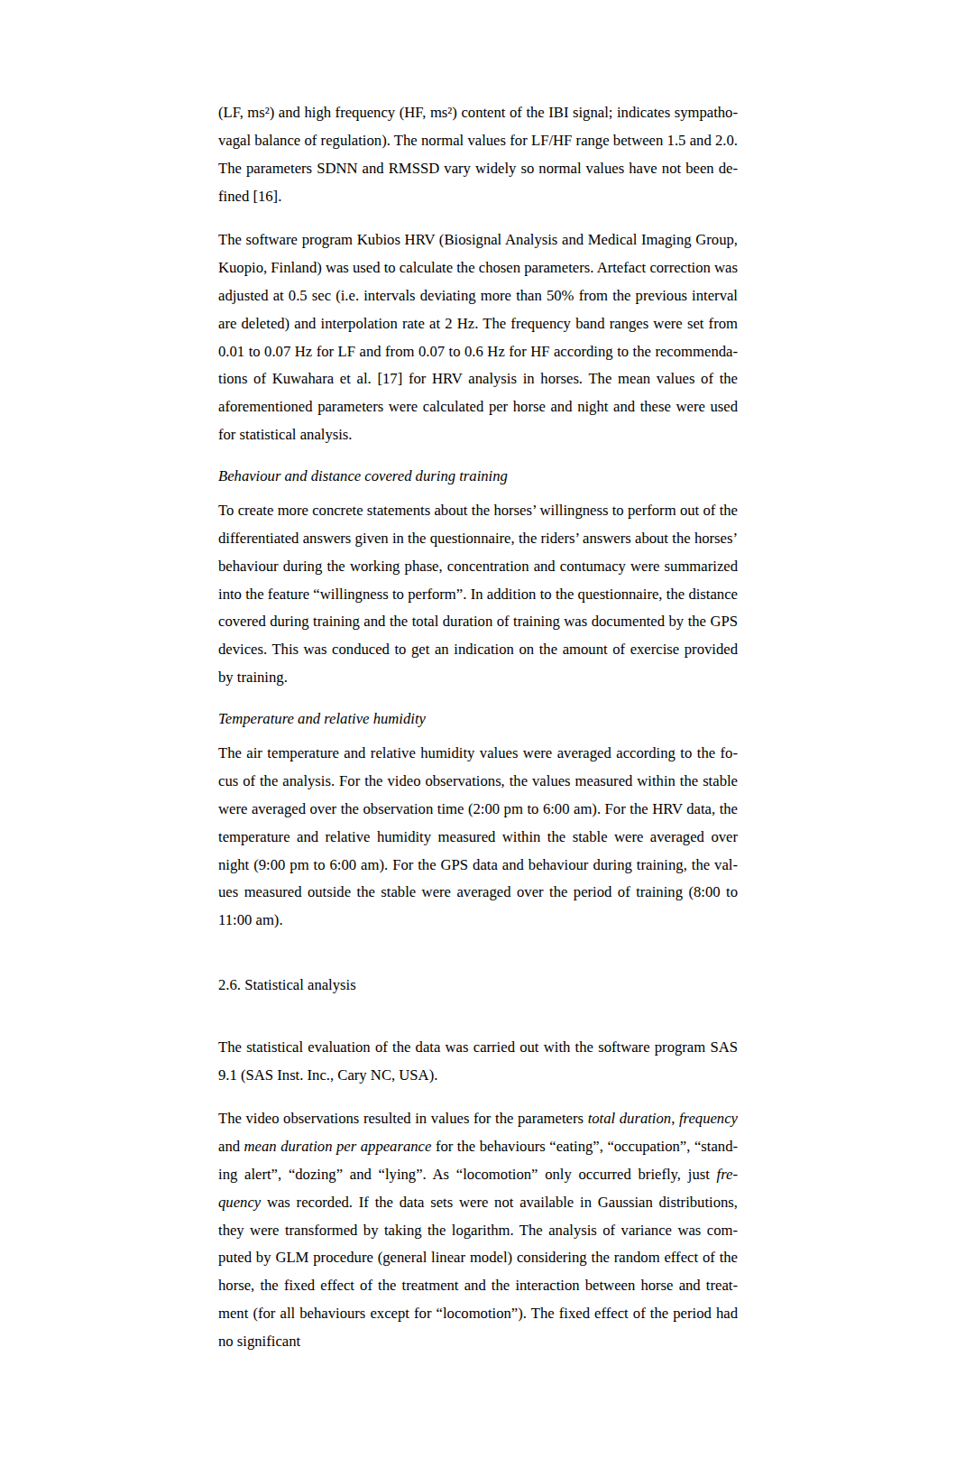(LF, ms²) and high frequency (HF, ms²) content of the IBI signal; indicates sympathovagal balance of regulation). The normal values for LF/HF range between 1.5 and 2.0. The parameters SDNN and RMSSD vary widely so normal values have not been defined [16].
The software program Kubios HRV (Biosignal Analysis and Medical Imaging Group, Kuopio, Finland) was used to calculate the chosen parameters. Artefact correction was adjusted at 0.5 sec (i.e. intervals deviating more than 50% from the previous interval are deleted) and interpolation rate at 2 Hz. The frequency band ranges were set from 0.01 to 0.07 Hz for LF and from 0.07 to 0.6 Hz for HF according to the recommendations of Kuwahara et al. [17] for HRV analysis in horses. The mean values of the aforementioned parameters were calculated per horse and night and these were used for statistical analysis.
Behaviour and distance covered during training
To create more concrete statements about the horses’ willingness to perform out of the differentiated answers given in the questionnaire, the riders’ answers about the horses’ behaviour during the working phase, concentration and contumacy were summarized into the feature “willingness to perform”. In addition to the questionnaire, the distance covered during training and the total duration of training was documented by the GPS devices. This was conduced to get an indication on the amount of exercise provided by training.
Temperature and relative humidity
The air temperature and relative humidity values were averaged according to the focus of the analysis. For the video observations, the values measured within the stable were averaged over the observation time (2:00 pm to 6:00 am). For the HRV data, the temperature and relative humidity measured within the stable were averaged over night (9:00 pm to 6:00 am). For the GPS data and behaviour during training, the values measured outside the stable were averaged over the period of training (8:00 to 11:00 am).
2.6. Statistical analysis
The statistical evaluation of the data was carried out with the software program SAS 9.1 (SAS Inst. Inc., Cary NC, USA).
The video observations resulted in values for the parameters total duration, frequency and mean duration per appearance for the behaviours “eating”, “occupation”, “standing alert”, “dozing” and “lying”. As “locomotion” only occurred briefly, just frequency was recorded. If the data sets were not available in Gaussian distributions, they were transformed by taking the logarithm. The analysis of variance was computed by GLM procedure (general linear model) considering the random effect of the horse, the fixed effect of the treatment and the interaction between horse and treatment (for all behaviours except for “locomotion”). The fixed effect of the period had no significant